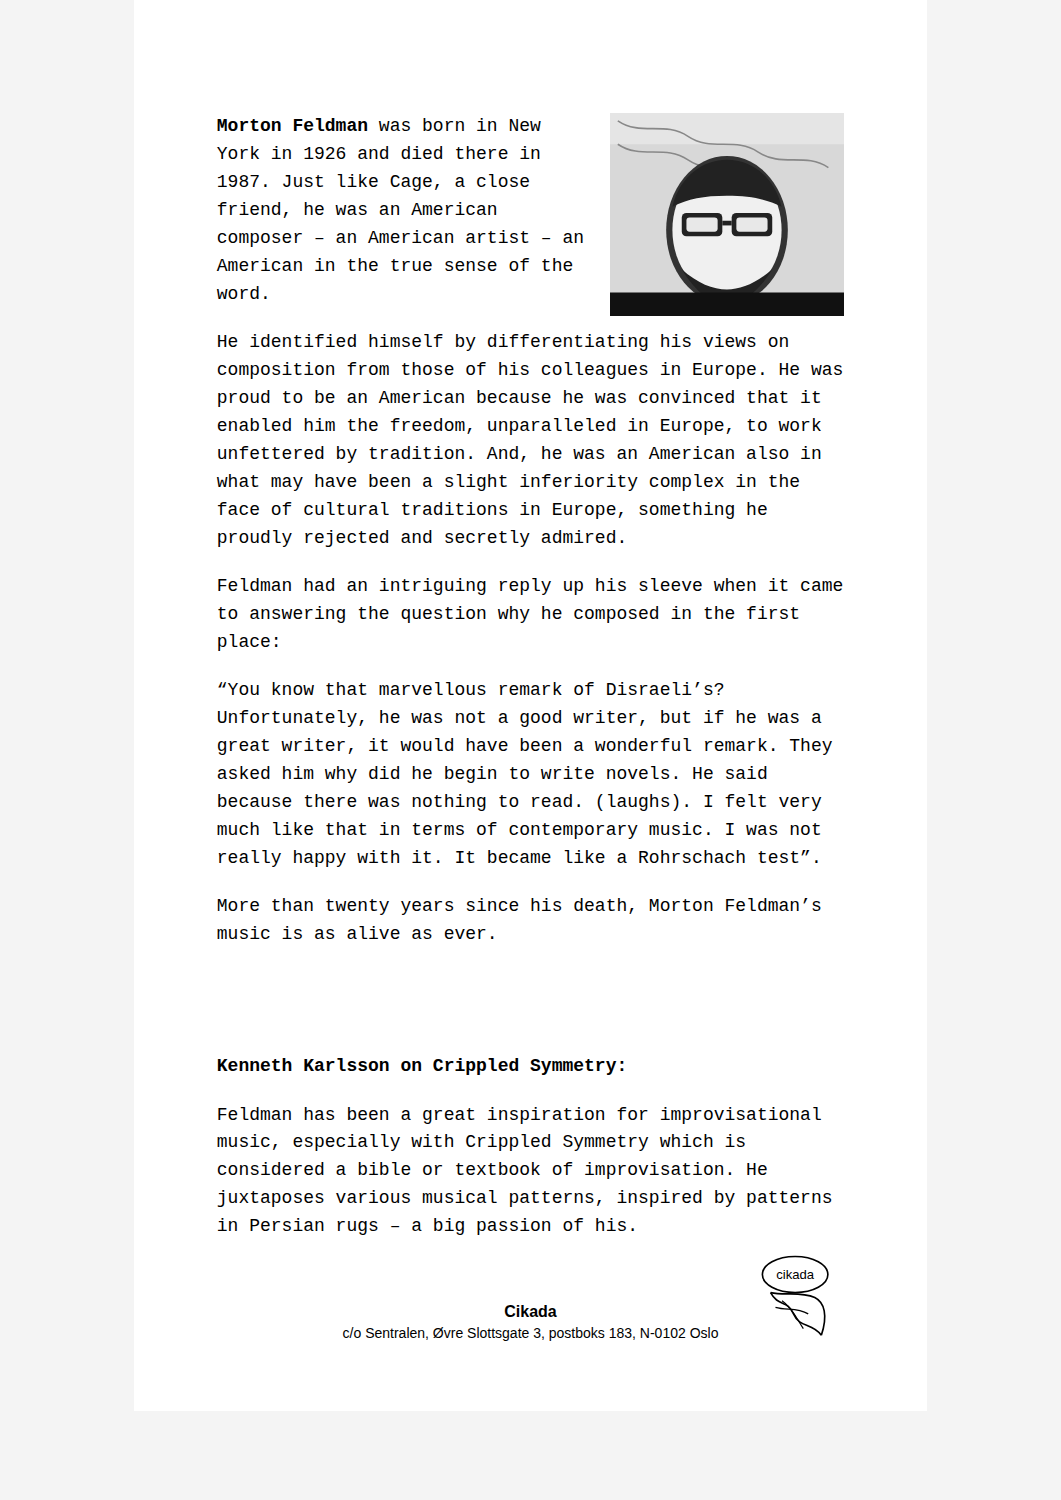Morton Feldman was born in New York in 1926 and died there in 1987. Just like Cage, a close friend, he was an American composer – an American artist – an American in the true sense of the word.
He identified himself by differentiating his views on composition from those of his colleagues in Europe. He was proud to be an American because he was convinced that it enabled him the freedom, unparalleled in Europe, to work unfettered by tradition. And, he was an American also in what may have been a slight inferiority complex in the face of cultural traditions in Europe, something he proudly rejected and secretly admired.
Feldman had an intriguing reply up his sleeve when it came to answering the question why he composed in the first place:
“You know that marvellous remark of Disraeli’s? Unfortunately, he was not a good writer, but if he was a great writer, it would have been a wonderful remark. They asked him why did he begin to write novels. He said because there was nothing to read. (laughs). I felt very much like that in terms of contemporary music. I was not really happy with it. It became like a Rohrschach test”.
More than twenty years since his death, Morton Feldman’s music is as alive as ever.
Kenneth Karlsson on Crippled Symmetry:
Feldman has been a great inspiration for improvisational music, especially with Crippled Symmetry which is considered a bible or textbook of improvisation. He juxtaposes various musical patterns, inspired by patterns in Persian rugs – a big passion of his.
Cikada
c/o Sentralen, Øvre Slottsgate 3, postboks 183, N-0102 Oslo
cikada